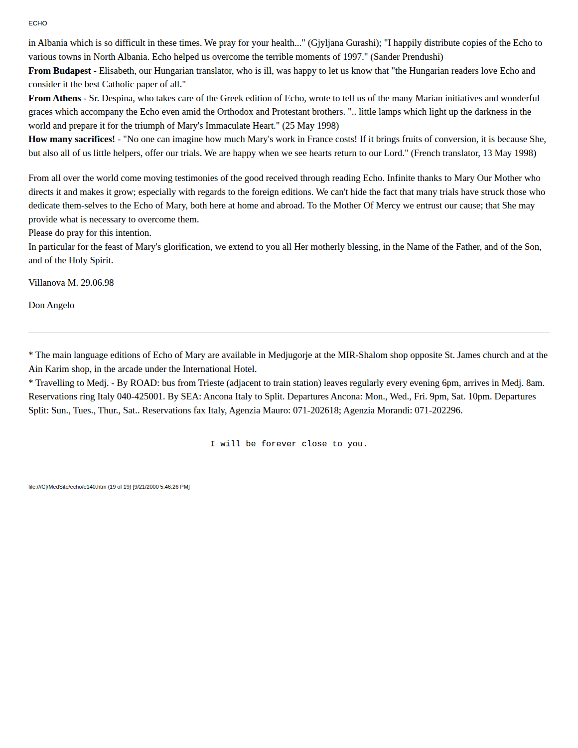ECHO
in Albania which is so difficult in these times. We pray for your health..." (Gjyljana Gurashi); "I happily distribute copies of the Echo to various towns in North Albania. Echo helped us overcome the terrible moments of 1997." (Sander Prendushi)
From Budapest - Elisabeth, our Hungarian translator, who is ill, was happy to let us know that "the Hungarian readers love Echo and consider it the best Catholic paper of all."
From Athens - Sr. Despina, who takes care of the Greek edition of Echo, wrote to tell us of the many Marian initiatives and wonderful graces which accompany the Echo even amid the Orthodox and Protestant brothers. ".. little lamps which light up the darkness in the world and prepare it for the triumph of Mary's Immaculate Heart." (25 May 1998)
How many sacrifices! - "No one can imagine how much Mary's work in France costs! If it brings fruits of conversion, it is because She, but also all of us little helpers, offer our trials. We are happy when we see hearts return to our Lord." (French translator, 13 May 1998)
From all over the world come moving testimonies of the good received through reading Echo. Infinite thanks to Mary Our Mother who directs it and makes it grow; especially with regards to the foreign editions. We can't hide the fact that many trials have struck those who dedicate them-selves to the Echo of Mary, both here at home and abroad. To the Mother Of Mercy we entrust our cause; that She may provide what is necessary to overcome them.
Please do pray for this intention.
In particular for the feast of Mary's glorification, we extend to you all Her motherly blessing, in the Name of the Father, and of the Son, and of the Holy Spirit.
Villanova M. 29.06.98
Don Angelo
* The main language editions of Echo of Mary are available in Medjugorje at the MIR-Shalom shop opposite St. James church and at the Ain Karim shop, in the arcade under the International Hotel.
* Travelling to Medj. - By ROAD: bus from Trieste (adjacent to train station) leaves regularly every evening 6pm, arrives in Medj. 8am. Reservations ring Italy 040-425001. By SEA: Ancona Italy to Split. Departures Ancona: Mon., Wed., Fri. 9pm, Sat. 10pm. Departures Split: Sun., Tues., Thur., Sat.. Reservations fax Italy, Agenzia Mauro: 071-202618; Agenzia Morandi: 071-202296.
I will be forever close to you.
file:///C|/MedSite/echo/e140.htm (19 of 19) [9/21/2000 5:46:26 PM]